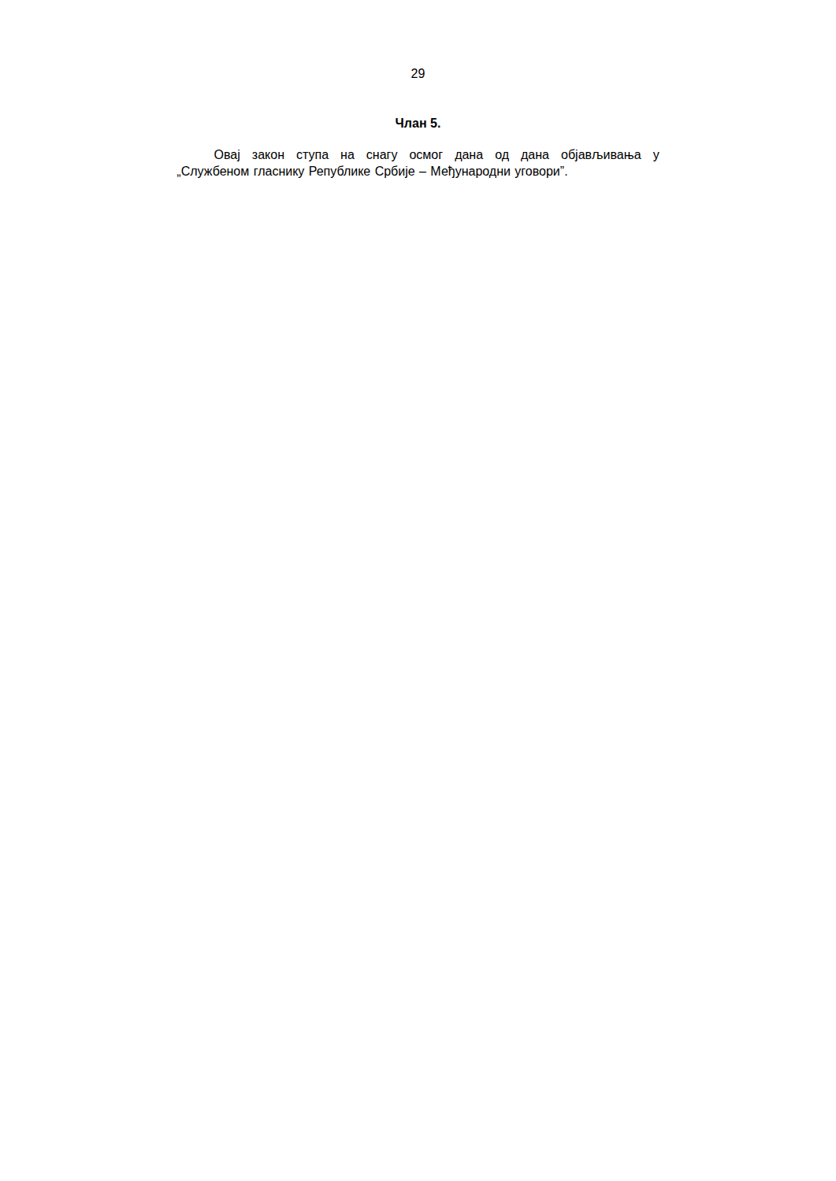29
Члан 5.
Овај закон ступа на снагу осмог дана од дана објављивања у „Службеном гласнику Републике Србије – Међународни уговори”.